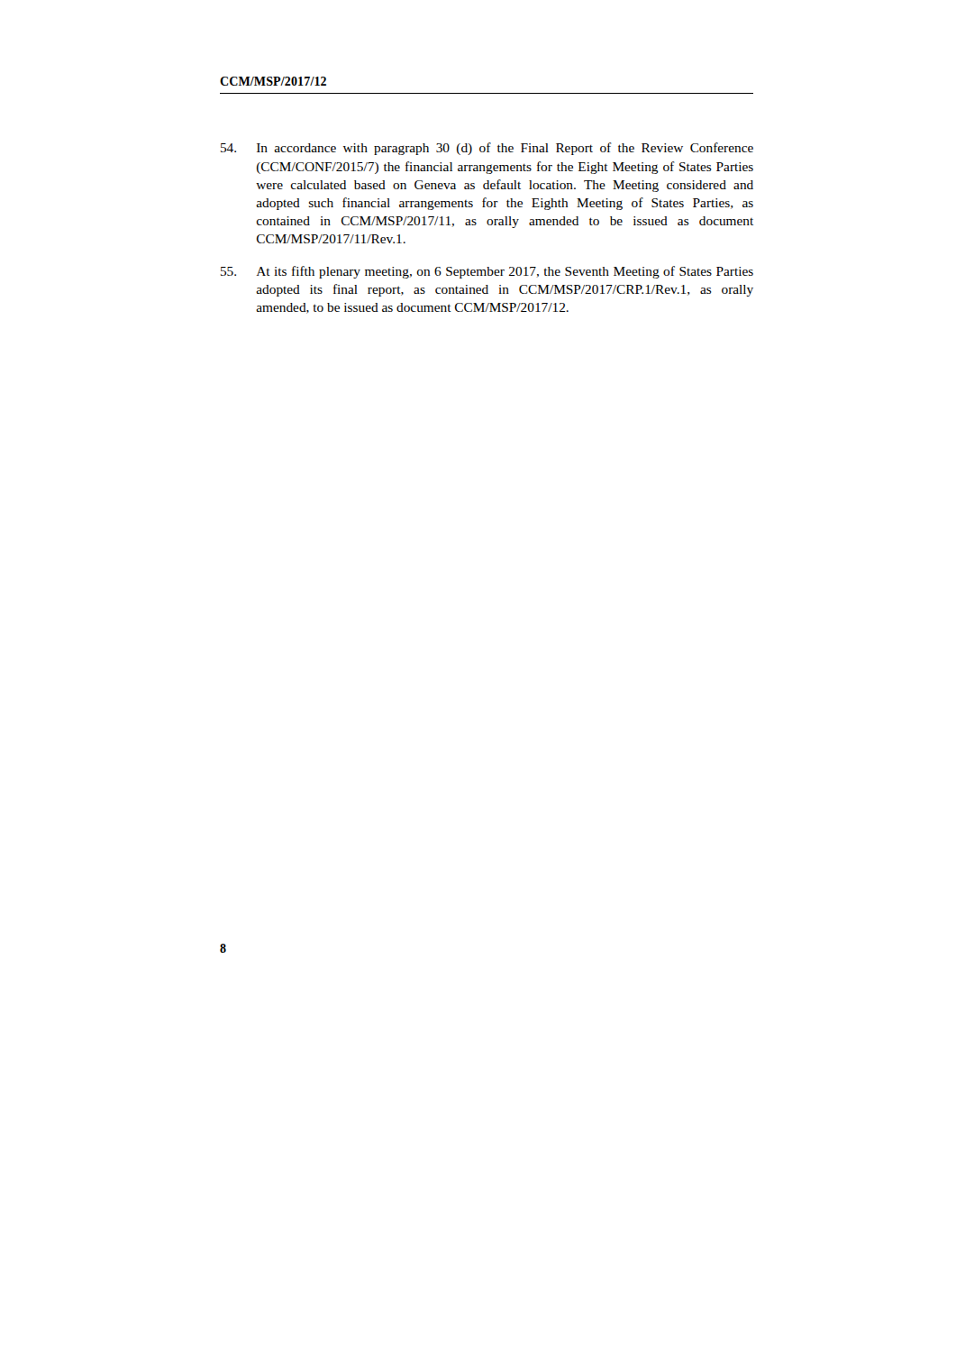CCM/MSP/2017/12
54. In accordance with paragraph 30 (d) of the Final Report of the Review Conference (CCM/CONF/2015/7) the financial arrangements for the Eight Meeting of States Parties were calculated based on Geneva as default location. The Meeting considered and adopted such financial arrangements for the Eighth Meeting of States Parties, as contained in CCM/MSP/2017/11, as orally amended to be issued as document CCM/MSP/2017/11/Rev.1.
55. At its fifth plenary meeting, on 6 September 2017, the Seventh Meeting of States Parties adopted its final report, as contained in CCM/MSP/2017/CRP.1/Rev.1, as orally amended, to be issued as document CCM/MSP/2017/12.
8